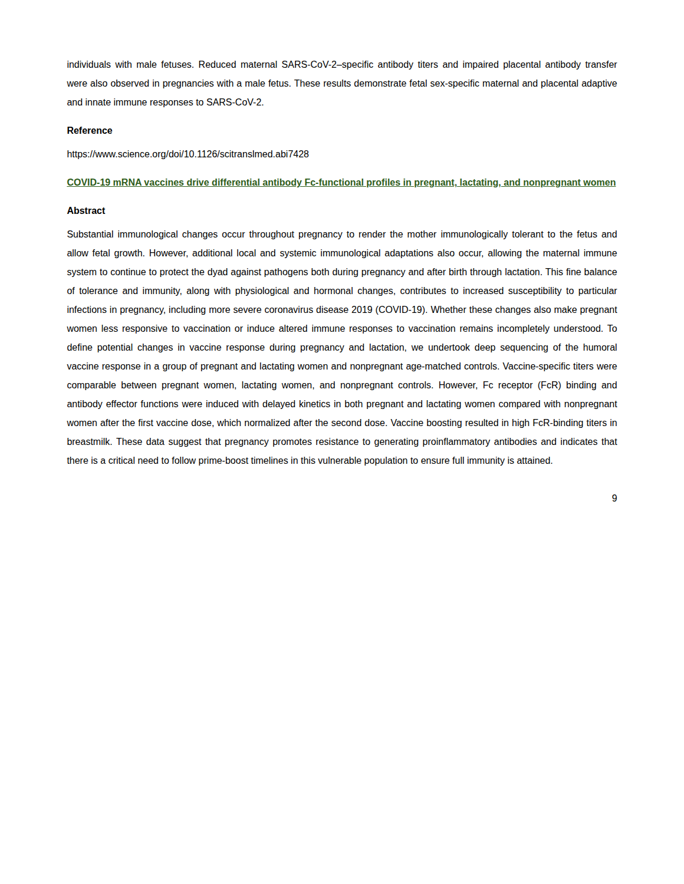individuals with male fetuses. Reduced maternal SARS-CoV-2–specific antibody titers and impaired placental antibody transfer were also observed in pregnancies with a male fetus. These results demonstrate fetal sex-specific maternal and placental adaptive and innate immune responses to SARS-CoV-2.
Reference
https://www.science.org/doi/10.1126/scitranslmed.abi7428
COVID-19 mRNA vaccines drive differential antibody Fc-functional profiles in pregnant, lactating, and nonpregnant women
Abstract
Substantial immunological changes occur throughout pregnancy to render the mother immunologically tolerant to the fetus and allow fetal growth. However, additional local and systemic immunological adaptations also occur, allowing the maternal immune system to continue to protect the dyad against pathogens both during pregnancy and after birth through lactation. This fine balance of tolerance and immunity, along with physiological and hormonal changes, contributes to increased susceptibility to particular infections in pregnancy, including more severe coronavirus disease 2019 (COVID-19). Whether these changes also make pregnant women less responsive to vaccination or induce altered immune responses to vaccination remains incompletely understood. To define potential changes in vaccine response during pregnancy and lactation, we undertook deep sequencing of the humoral vaccine response in a group of pregnant and lactating women and nonpregnant age-matched controls. Vaccine-specific titers were comparable between pregnant women, lactating women, and nonpregnant controls. However, Fc receptor (FcR) binding and antibody effector functions were induced with delayed kinetics in both pregnant and lactating women compared with nonpregnant women after the first vaccine dose, which normalized after the second dose. Vaccine boosting resulted in high FcR-binding titers in breastmilk. These data suggest that pregnancy promotes resistance to generating proinflammatory antibodies and indicates that there is a critical need to follow prime-boost timelines in this vulnerable population to ensure full immunity is attained.
9